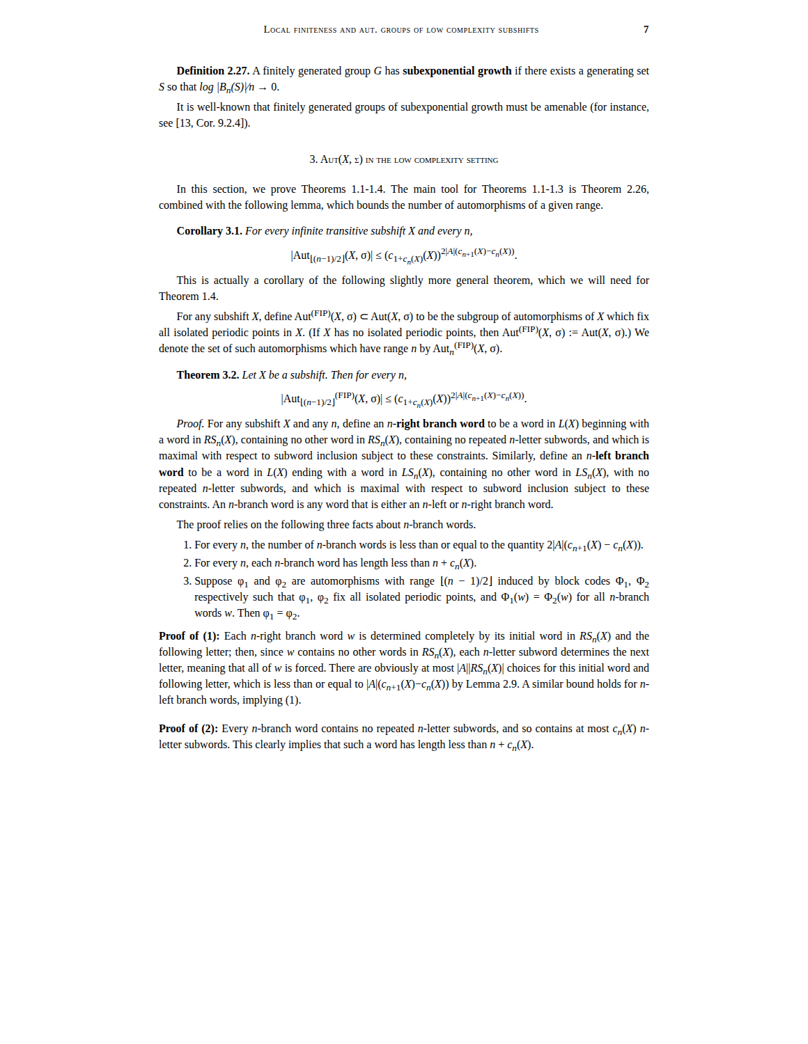Local finiteness and aut. groups of low complexity subshifts 7
Definition 2.27. A finitely generated group G has subexponential growth if there exists a generating set S so that log |Bn(S)|⁄n → 0.
It is well-known that finitely generated groups of subexponential growth must be amenable (for instance, see [13, Cor. 9.2.4]).
3. Aut(X, σ) in the low complexity setting
In this section, we prove Theorems 1.1-1.4. The main tool for Theorems 1.1-1.3 is Theorem 2.26, combined with the following lemma, which bounds the number of automorphisms of a given range.
Corollary 3.1. For every infinite transitive subshift X and every n,
|Aut⌊(n−1)/2⌋(X, σ)| ≤ (c1+cn(X)(X))2|A|(cn+1(X)−cn(X)).
This is actually a corollary of the following slightly more general theorem, which we will need for Theorem 1.4.
For any subshift X, define Aut(FIP)(X, σ) ⊂ Aut(X, σ) to be the subgroup of automorphisms of X which fix all isolated periodic points in X. (If X has no isolated periodic points, then Aut(FIP)(X, σ) := Aut(X, σ).) We denote the set of such automorphisms which have range n by Autn(FIP)(X, σ).
Theorem 3.2. Let X be a subshift. Then for every n,
|Aut⌊(n−1)/2⌋(FIP)(X, σ)| ≤ (c1+cn(X)(X))2|A|(cn+1(X)−cn(X)).
Proof. For any subshift X and any n, define an n-right branch word to be a word in L(X) beginning with a word in RSn(X), containing no other word in RSn(X), containing no repeated n-letter subwords, and which is maximal with respect to subword inclusion subject to these constraints. Similarly, define an n-left branch word to be a word in L(X) ending with a word in LSn(X), containing no other word in LSn(X), with no repeated n-letter subwords, and which is maximal with respect to subword inclusion subject to these constraints. An n-branch word is any word that is either an n-left or n-right branch word.
The proof relies on the following three facts about n-branch words.
For every n, the number of n-branch words is less than or equal to the quantity 2|A|(cn+1(X) − cn(X)).
For every n, each n-branch word has length less than n + cn(X).
Suppose φ1 and φ2 are automorphisms with range ⌊(n − 1)/2⌋ induced by block codes Φ1, Φ2 respectively such that φ1, φ2 fix all isolated periodic points, and Φ1(w) = Φ2(w) for all n-branch words w. Then φ1 = φ2.
Proof of (1): Each n-right branch word w is determined completely by its initial word in RSn(X) and the following letter; then, since w contains no other words in RSn(X), each n-letter subword determines the next letter, meaning that all of w is forced. There are obviously at most |A||RSn(X)| choices for this initial word and following letter, which is less than or equal to |A|(cn+1(X)−cn(X)) by Lemma 2.9. A similar bound holds for n-left branch words, implying (1).
Proof of (2): Every n-branch word contains no repeated n-letter subwords, and so contains at most cn(X) n-letter subwords. This clearly implies that such a word has length less than n + cn(X).